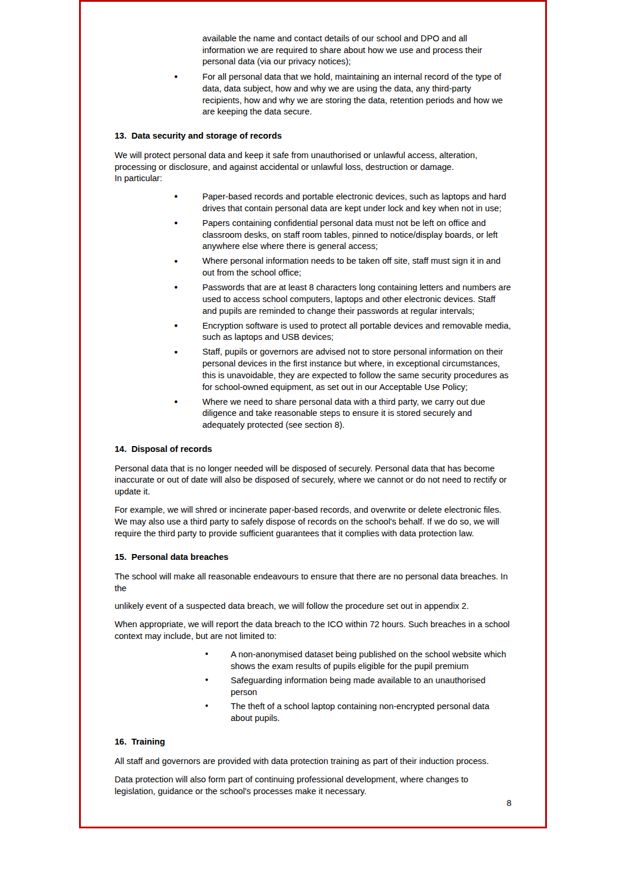available the name and contact details of our school and DPO and all information we are required to share about how we use and process their personal data (via our privacy notices);
For all personal data that we hold, maintaining an internal record of the type of data, data subject, how and why we are using the data, any third-party recipients, how and why we are storing the data, retention periods and how we are keeping the data secure.
13. Data security and storage of records
We will protect personal data and keep it safe from unauthorised or unlawful access, alteration, processing or disclosure, and against accidental or unlawful loss, destruction or damage.
In particular:
Paper-based records and portable electronic devices, such as laptops and hard drives that contain personal data are kept under lock and key when not in use;
Papers containing confidential personal data must not be left on office and classroom desks, on staff room tables, pinned to notice/display boards, or left anywhere else where there is general access;
Where personal information needs to be taken off site, staff must sign it in and out from the school office;
Passwords that are at least 8 characters long containing letters and numbers are used to access school computers, laptops and other electronic devices. Staff and pupils are reminded to change their passwords at regular intervals;
Encryption software is used to protect all portable devices and removable media, such as laptops and USB devices;
Staff, pupils or governors are advised not to store personal information on their personal devices in the first instance but where, in exceptional circumstances, this is unavoidable, they are expected to follow the same security procedures as for school-owned equipment, as set out in our Acceptable Use Policy;
Where we need to share personal data with a third party, we carry out due diligence and take reasonable steps to ensure it is stored securely and adequately protected (see section 8).
14. Disposal of records
Personal data that is no longer needed will be disposed of securely. Personal data that has become inaccurate or out of date will also be disposed of securely, where we cannot or do not need to rectify or update it.
For example, we will shred or incinerate paper-based records, and overwrite or delete electronic files. We may also use a third party to safely dispose of records on the school's behalf. If we do so, we will require the third party to provide sufficient guarantees that it complies with data protection law.
15. Personal data breaches
The school will make all reasonable endeavours to ensure that there are no personal data breaches. In the
unlikely event of a suspected data breach, we will follow the procedure set out in appendix 2.
When appropriate, we will report the data breach to the ICO within 72 hours. Such breaches in a school context may include, but are not limited to:
A non-anonymised dataset being published on the school website which shows the exam results of pupils eligible for the pupil premium
Safeguarding information being made available to an unauthorised person
The theft of a school laptop containing non-encrypted personal data about pupils.
16. Training
All staff and governors are provided with data protection training as part of their induction process.
Data protection will also form part of continuing professional development, where changes to legislation, guidance or the school's processes make it necessary.
8